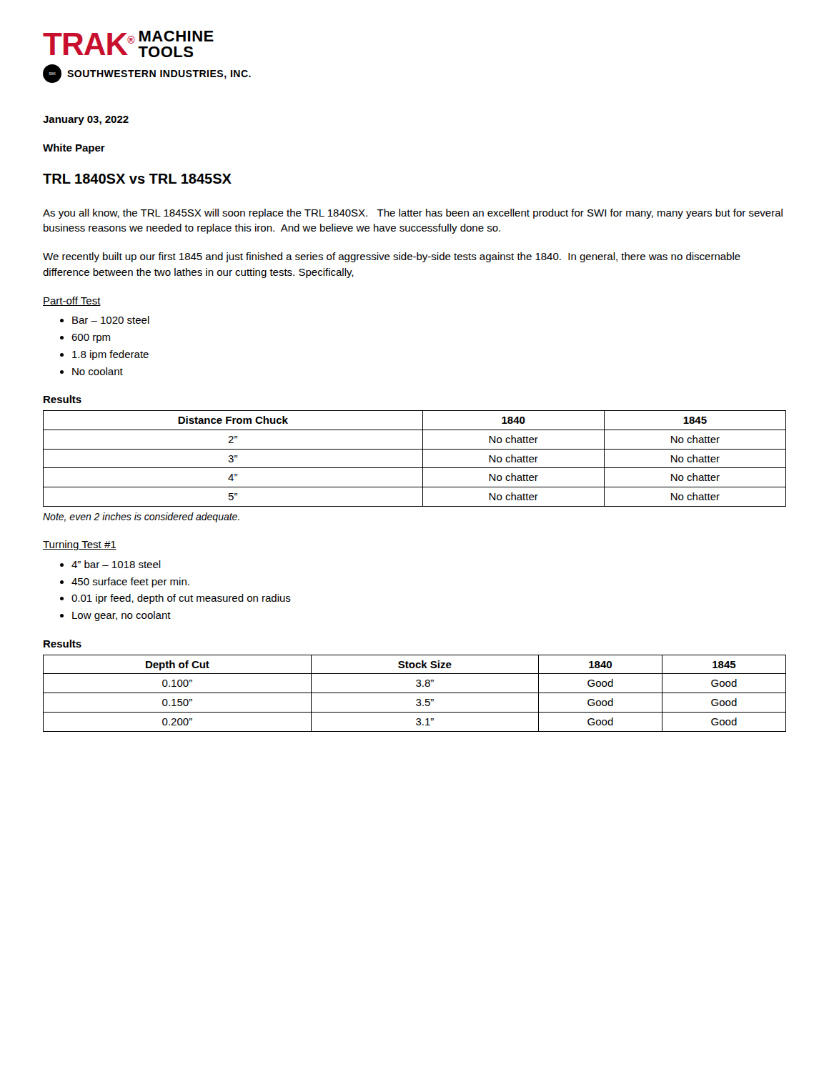TRAK® MACHINE
TOOLS
SWI SOUTHWESTERN INDUSTRIES, INC.
January 03, 2022
White Paper
TRL 1840SX vs TRL 1845SX
As you all know, the TRL 1845SX will soon replace the TRL 1840SX. The latter has been an excellent product for SWI for many, many years but for several business reasons we needed to replace this iron. And we believe we have successfully done so.
We recently built up our first 1845 and just finished a series of aggressive side-by-side tests against the 1840. In general, there was no discernable difference between the two lathes in our cutting tests. Specifically,
Part-off Test
Bar – 1020 steel
600 rpm
1.8 ipm federate
No coolant
Results
| Distance From Chuck | 1840 | 1845 |
| --- | --- | --- |
| 2” | No chatter | No chatter |
| 3” | No chatter | No chatter |
| 4” | No chatter | No chatter |
| 5” | No chatter | No chatter |
Note, even 2 inches is considered adequate.
Turning Test #1
4” bar – 1018 steel
450 surface feet per min.
0.01 ipr feed, depth of cut measured on radius
Low gear, no coolant
Results
| Depth of Cut | Stock Size | 1840 | 1845 |
| --- | --- | --- | --- |
| 0.100” | 3.8” | Good | Good |
| 0.150” | 3.5” | Good | Good |
| 0.200” | 3.1” | Good | Good |